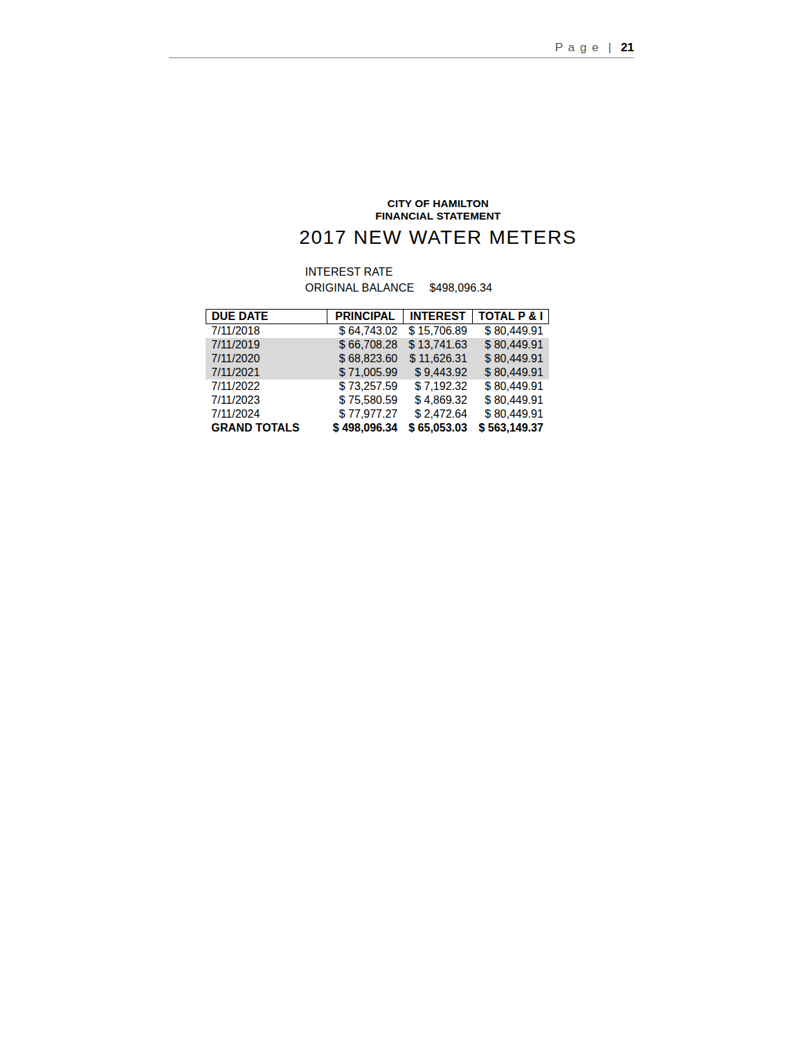P a g e | 21
CITY OF HAMILTON
FINANCIAL STATEMENT
2017 NEW WATER METERS
INTEREST RATE
ORIGINAL BALANCE$498,096.34
| DUE DATE | PRINCIPAL | INTEREST | TOTAL P & I |
| --- | --- | --- | --- |
| 7/11/2018 | $ 64,743.02 | $ 15,706.89 | $ 80,449.91 |
| 7/11/2019 | $ 66,708.28 | $ 13,741.63 | $ 80,449.91 |
| 7/11/2020 | $ 68,823.60 | $ 11,626.31 | $ 80,449.91 |
| 7/11/2021 | $ 71,005.99 | $ 9,443.92 | $ 80,449.91 |
| 7/11/2022 | $ 73,257.59 | $ 7,192.32 | $ 80,449.91 |
| 7/11/2023 | $ 75,580.59 | $ 4,869.32 | $ 80,449.91 |
| 7/11/2024 | $ 77,977.27 | $ 2,472.64 | $ 80,449.91 |
| GRAND TOTALS | $ 498,096.34 | $ 65,053.03 | $ 563,149.37 |